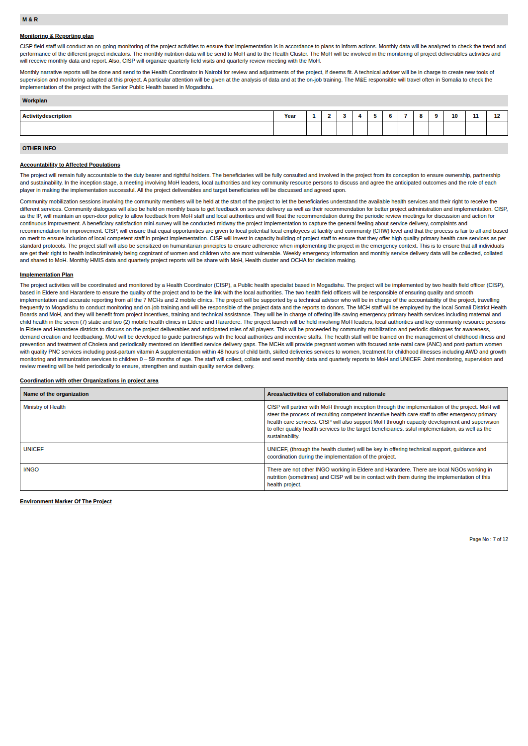M & R
Monitoring & Reporting plan
CISP field staff will conduct an on-going monitoring of the project activities to ensure that implementation is in accordance to plans to inform actions. Monthly data will be analyzed to check the trend and performance of the different project indicators. The monthly nutrition data will be send to MoH and to the Health Cluster. The MoH will be involved in the monitoring of project deliverables activities and will receive monthly data and report. Also, CISP will organize quarterly field visits and quarterly review meeting with the MoH.
Monthly narrative reports will be done and send to the Health Coordinator in Nairobi for review and adjustments of the project, if deems fit. A technical adviser will be in charge to create new tools of supervision and monitoring adapted at this project. A particular attention will be given at the analysis of data and at the on-job training. The M&E responsible will travel often in Somalia to check the implementation of the project with the Senior Public Health based in Mogadishu.
Workplan
| Activitydescription | Year | 1 | 2 | 3 | 4 | 5 | 6 | 7 | 8 | 9 | 10 | 11 | 12 |
| --- | --- | --- | --- | --- | --- | --- | --- | --- | --- | --- | --- | --- | --- |
OTHER INFO
Accountability to Affected Populations
The project will remain fully accountable to the duty bearer and rightful holders. The beneficiaries will be fully consulted and involved in the project from its conception to ensure ownership, partnership and sustainability. In the inception stage, a meeting involving MoH leaders, local authorities and key community resource persons to discuss and agree the anticipated outcomes and the role of each player in making the implementation successful. All the project deliverables and target beneficiaries will be discussed and agreed upon.
Community mobilization sessions involving the community members will be held at the start of the project to let the beneficiaries understand the available health services and their right to receive the different services. Community dialogues will also be held on monthly basis to get feedback on service delivery as well as their recommendation for better project administration and implementation. CISP, as the IP, will maintain an open-door policy to allow feedback from MoH staff and local authorities and will float the recommendation during the periodic review meetings for discussion and action for continuous improvement. A beneficiary satisfaction mini-survey will be conducted midway the project implementation to capture the general feeling about service delivery, complaints and recommendation for improvement. CISP, will ensure that equal opportunities are given to local potential local employees at facility and community (CHW) level and that the process is fair to all and based on merit to ensure inclusion of local competent staff in project implementation. CISP will invest in capacity building of project staff to ensure that they offer high quality primary health care services as per standard protocols. The project staff will also be sensitized on humanitarian principles to ensure adherence when implementing the project in the emergency context. This is to ensure that all individuals are get their right to health indiscriminately being cognizant of women and children who are most vulnerable. Weekly emergency information and monthly service delivery data will be collected, collated and shared to MoH. Monthly HMIS data and quarterly project reports will be share with MoH, Health cluster and OCHA for decision making.
Implementation Plan
The project activities will be coordinated and monitored by a Health Coordinator (CISP), a Public health specialist based in Mogadishu. The project will be implemented by two health field officer (CISP), based in Eldere and Harardere to ensure the quality of the project and to be the link with the local authorities. The two health field officers will be responsible of ensuring quality and smooth implementation and accurate reporting from all the 7 MCHs and 2 mobile clinics. The project will be supported by a technical advisor who will be in charge of the accountability of the project, travelling frequently to Mogadishu to conduct monitoring and on-job training and will be responsible of the project data and the reports to donors. The MCH staff will be employed by the local Somali District Health Boards and MoH, and they will benefit from project incentives, training and technical assistance. They will be in charge of offering life-saving emergency primary health services including maternal and child health in the seven (7) static and two (2) mobile health clinics in Eldere and Harardere. The project launch will be held involving MoH leaders, local authorities and key community resource persons in Eldere and Harardere districts to discuss on the project deliverables and anticipated roles of all players. This will be proceeded by community mobilization and periodic dialogues for awareness, demand creation and feedbacking. MoU will be developed to guide partnerships with the local authorities and incentive staffs. The health staff will be trained on the management of childhood illness and prevention and treatment of Cholera and periodically mentored on identified service delivery gaps. The MCHs will provide pregnant women with focused ante-natal care (ANC) and post-partum women with quality PNC services including post-partum vitamin A supplementation within 48 hours of child birth, skilled deliveries services to women, treatment for childhood illnesses including AWD and growth monitoring and immunization services to children 0 – 59 months of age. The staff will collect, collate and send monthly data and quarterly reports to MoH and UNICEF. Joint monitoring, supervision and review meeting will be held periodically to ensure, strengthen and sustain quality service delivery.
Coordination with other Organizations in project area
| Name of the organization | Areas/activities of collaboration and rationale |
| --- | --- |
| Ministry of Health | CISP will partner with MoH through inception through the implementation of the project. MoH will steer the process of recruiting competent incentive health care staff to offer emergency primary health care services. CISP will also support MoH through capacity development and supervision to offer quality health services to the target beneficiaries. ssful implementation, as well as the sustainability. |
| UNICEF | UNICEF, (through the health cluster) will be key in offering technical support, guidance and coordination during the implementation of the project. |
| I/NGO | There are not other INGO working in Eldere and Harardere. There are local NGOs working in nutrition (sometimes) and CISP will be in contact with them during the implementation of this health project. |
Environment Marker Of The Project
Page No : 7 of 12